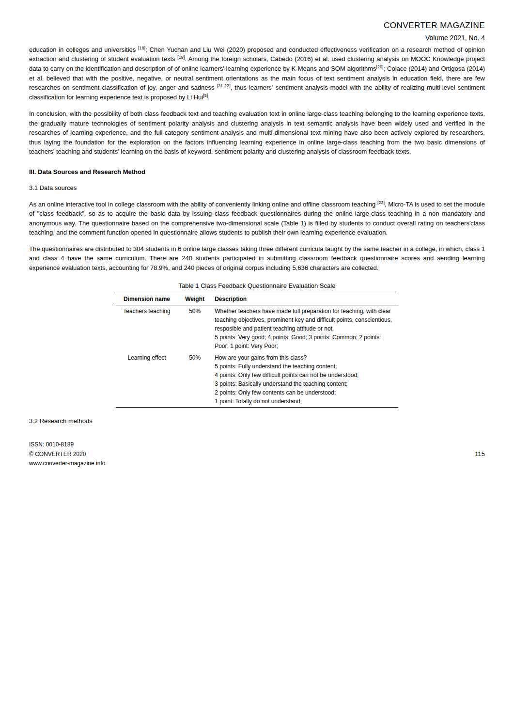CONVERTER MAGAZINE
Volume 2021, No. 4
education in colleges and universities [18]; Chen Yuchan and Liu Wei (2020) proposed and conducted effectiveness verification on a research method of opinion extraction and clustering of student evaluation texts [19]. Among the foreign scholars, Cabedo (2016) et al. used clustering analysis on MOOC Knowledge project data to carry on the identification and description of of online learners' learning experience by K-Means and SOM algorithms[20]; Colace (2014) and Ortigosa (2014) et al. believed that with the positive, negative, or neutral sentiment orientations as the main focus of text sentiment analysis in education field, there are few researches on sentiment classification of joy, anger and sadness [21-22], thus learners' sentiment analysis model with the ability of realizing multi-level sentiment classification for learning experience text is proposed by Li Hui[5].
In conclusion, with the possibility of both class feedback text and teaching evaluation text in online large-class teaching belonging to the learning experience texts, the gradually mature technologies of sentiment polarity analysis and clustering analysis in text semantic analysis have been widely used and verified in the researches of learning experience, and the full-category sentiment analysis and multi-dimensional text mining have also been actively explored by researchers, thus laying the foundation for the exploration on the factors influencing learning experience in online large-class teaching from the two basic dimensions of teachers' teaching and students' learning on the basis of keyword, sentiment polarity and clustering analysis of classroom feedback texts.
III. Data Sources and Research Method
3.1 Data sources
As an online interactive tool in college classroom with the ability of conveniently linking online and offline classroom teaching [23], Micro-TA is used to set the module of "class feedback", so as to acquire the basic data by issuing class feedback questionnaires during the online large-class teaching in a non mandatory and anonymous way. The questionnaire based on the comprehensive two-dimensional scale (Table 1) is filled by students to conduct overall rating on teachers'class teaching, and the comment function opened in questionnaire allows students to publish their own learning experience evaluation.
The questionnaires are distributed to 304 students in 6 online large classes taking three different curricula taught by the same teacher in a college, in which, class 1 and class 4 have the same curriculum. There are 240 students participated in submitting classroom feedback questionnaire scores and sending learning experience evaluation texts, accounting for 78.9%, and 240 pieces of original corpus including 5,636 characters are collected.
Table 1 Class Feedback Questionnaire Evaluation Scale
| Dimension name | Weight | Description |
| --- | --- | --- |
| Teachers teaching | 50% | Whether teachers have made full preparation for teaching, with clear teaching objectives, prominent key and difficult points, conscientious, resposible and patient teaching attitude or not. 5 points: Very good; 4 points: Good; 3 points: Common; 2 points: Poor; 1 point: Very Poor; |
| Learning effect | 50% | How are your gains from this class? 5 points: Fully understand the teaching content; 4 points: Only few difficult points can not be understood; 3 points: Basically understand the teaching content; 2 points: Only few contents can be understood; 1 point: Totally do not understand; |
3.2 Research methods
ISSN: 0010-8189
© CONVERTER 2020
www.converter-magazine.info
115